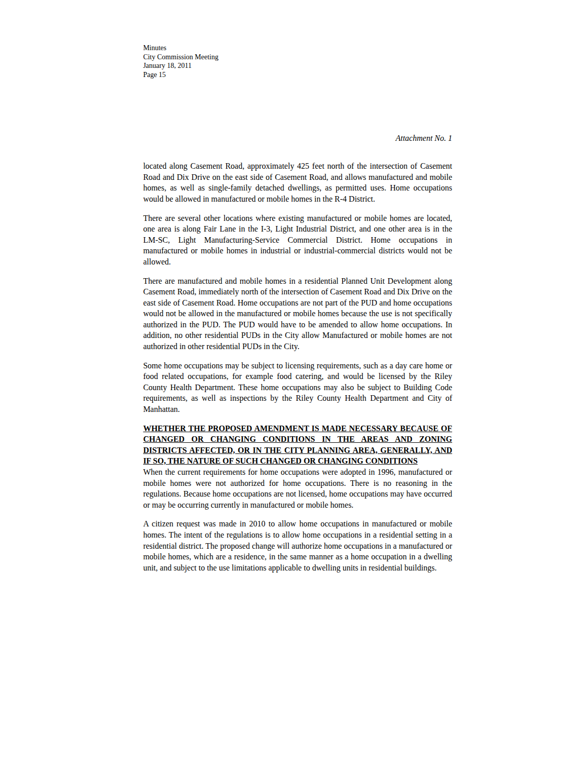Minutes
City Commission Meeting
January 18, 2011
Page 15
Attachment No. 1
located along Casement Road, approximately 425 feet north of the intersection of Casement Road and Dix Drive on the east side of Casement Road, and allows manufactured and mobile homes, as well as single-family detached dwellings, as permitted uses. Home occupations would be allowed in manufactured or mobile homes in the R-4 District.
There are several other locations where existing manufactured or mobile homes are located, one area is along Fair Lane in the I-3, Light Industrial District, and one other area is in the LM-SC, Light Manufacturing-Service Commercial District. Home occupations in manufactured or mobile homes in industrial or industrial-commercial districts would not be allowed.
There are manufactured and mobile homes in a residential Planned Unit Development along Casement Road, immediately north of the intersection of Casement Road and Dix Drive on the east side of Casement Road. Home occupations are not part of the PUD and home occupations would not be allowed in the manufactured or mobile homes because the use is not specifically authorized in the PUD. The PUD would have to be amended to allow home occupations. In addition, no other residential PUDs in the City allow Manufactured or mobile homes are not authorized in other residential PUDs in the City.
Some home occupations may be subject to licensing requirements, such as a day care home or food related occupations, for example food catering, and would be licensed by the Riley County Health Department. These home occupations may also be subject to Building Code requirements, as well as inspections by the Riley County Health Department and City of Manhattan.
WHETHER THE PROPOSED AMENDMENT IS MADE NECESSARY BECAUSE OF CHANGED OR CHANGING CONDITIONS IN THE AREAS AND ZONING DISTRICTS AFFECTED, OR IN THE CITY PLANNING AREA, GENERALLY, AND IF SO, THE NATURE OF SUCH CHANGED OR CHANGING CONDITIONS
When the current requirements for home occupations were adopted in 1996, manufactured or mobile homes were not authorized for home occupations. There is no reasoning in the regulations. Because home occupations are not licensed, home occupations may have occurred or may be occurring currently in manufactured or mobile homes.
A citizen request was made in 2010 to allow home occupations in manufactured or mobile homes. The intent of the regulations is to allow home occupations in a residential setting in a residential district. The proposed change will authorize home occupations in a manufactured or mobile homes, which are a residence, in the same manner as a home occupation in a dwelling unit, and subject to the use limitations applicable to dwelling units in residential buildings.